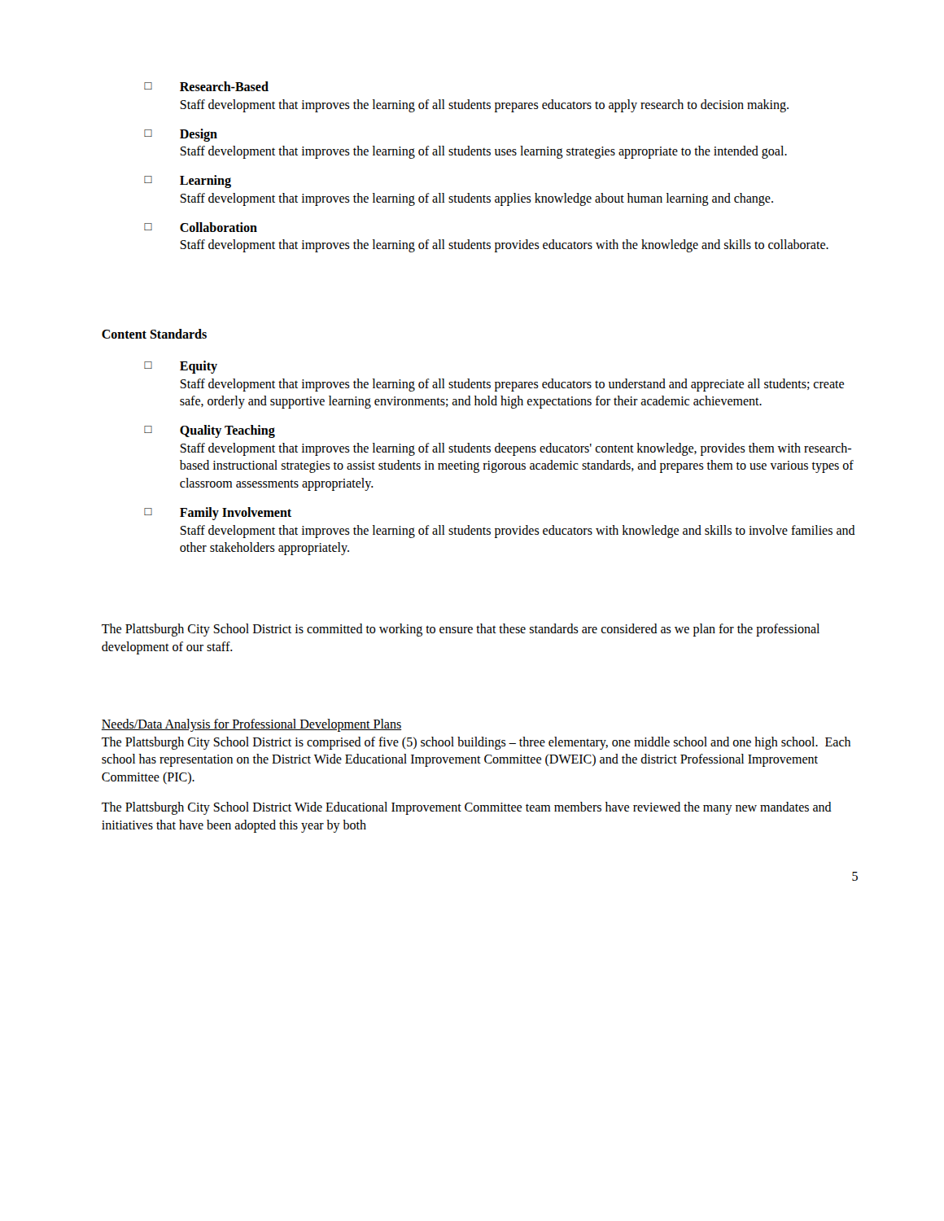Research-Based Staff development that improves the learning of all students prepares educators to apply research to decision making.
Design Staff development that improves the learning of all students uses learning strategies appropriate to the intended goal.
Learning Staff development that improves the learning of all students applies knowledge about human learning and change.
Collaboration Staff development that improves the learning of all students provides educators with the knowledge and skills to collaborate.
Content Standards
Equity Staff development that improves the learning of all students prepares educators to understand and appreciate all students; create safe, orderly and supportive learning environments; and hold high expectations for their academic achievement.
Quality Teaching Staff development that improves the learning of all students deepens educators' content knowledge, provides them with research-based instructional strategies to assist students in meeting rigorous academic standards, and prepares them to use various types of classroom assessments appropriately.
Family Involvement Staff development that improves the learning of all students provides educators with knowledge and skills to involve families and other stakeholders appropriately.
The Plattsburgh City School District is committed to working to ensure that these standards are considered as we plan for the professional development of our staff.
Needs/Data Analysis for Professional Development Plans
The Plattsburgh City School District is comprised of five (5) school buildings – three elementary, one middle school and one high school. Each school has representation on the District Wide Educational Improvement Committee (DWEIC) and the district Professional Improvement Committee (PIC).
The Plattsburgh City School District Wide Educational Improvement Committee team members have reviewed the many new mandates and initiatives that have been adopted this year by both
5